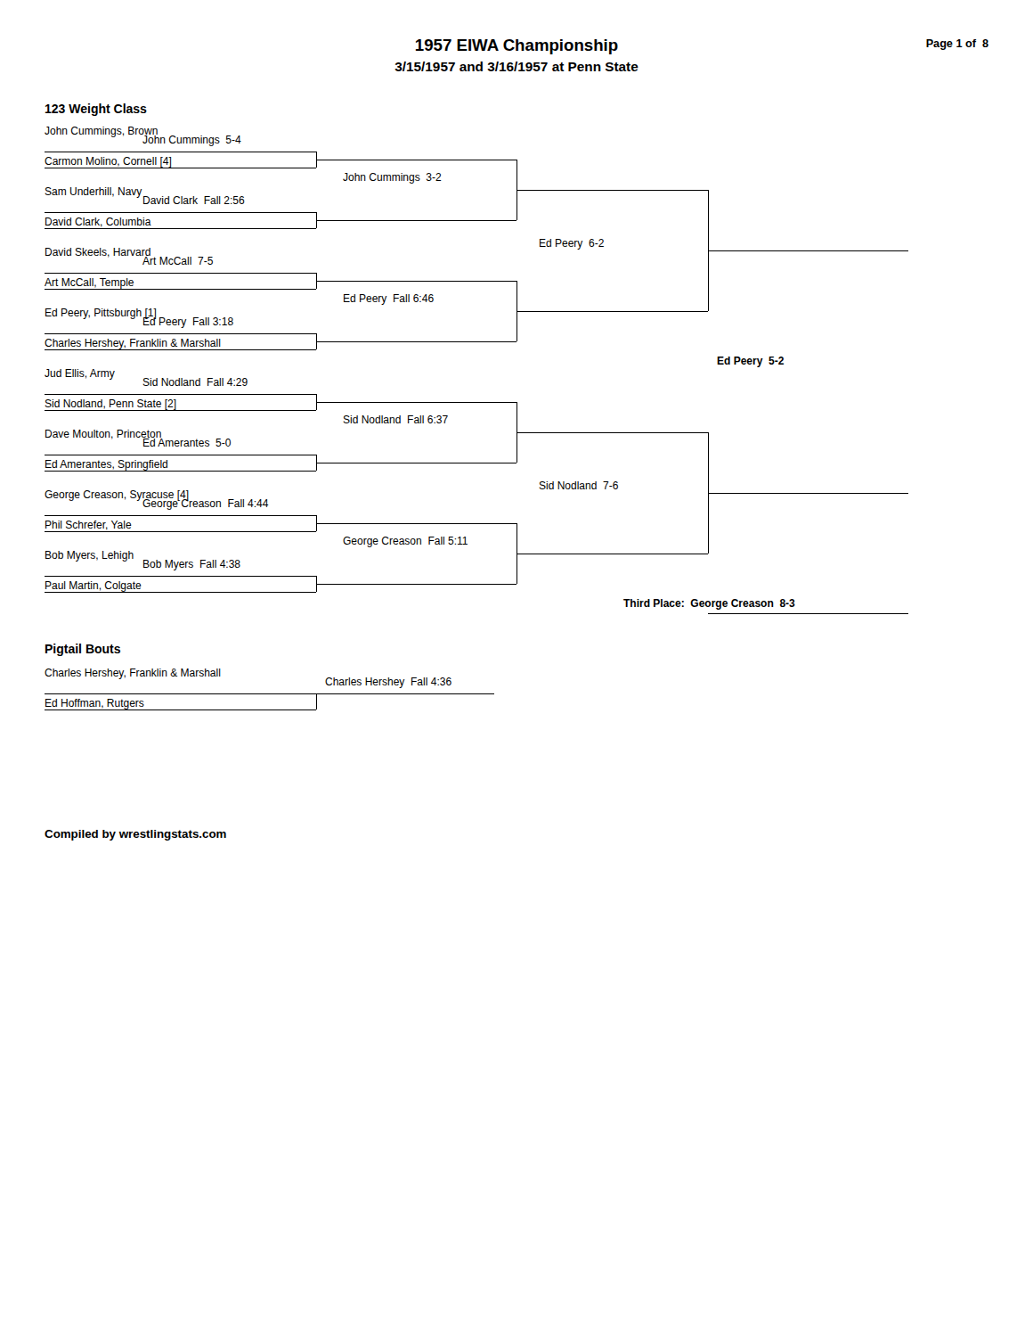Page 1 of 8
1957 EIWA Championship
3/15/1957 and 3/16/1957 at Penn State
123 Weight Class
John Cummings, Brown
Carmon Molino, Cornell [4]
Sam Underhill, Navy
David Clark, Columbia
David Skeels, Harvard
Art McCall, Temple
Ed Peery, Pittsburgh [1]
Charles Hershey, Franklin & Marshall
Jud Ellis, Army
Sid Nodland, Penn State [2]
Dave Moulton, Princeton
Ed Amerantes, Springfield
George Creason, Syracuse [4]
Phil Schrefer, Yale
Bob Myers, Lehigh
Paul Martin, Colgate
John Cummings 5-4
David Clark Fall 2:56
Art McCall 7-5
Ed Peery Fall 3:18
Sid Nodland Fall 4:29
Ed Amerantes 5-0
George Creason Fall 4:44
Bob Myers Fall 4:38
John Cummings 3-2
Ed Peery Fall 6:46
Sid Nodland Fall 6:37
George Creason Fall 5:11
Ed Peery 6-2
Sid Nodland 7-6
Ed Peery 5-2
Third Place: George Creason 8-3
Pigtail Bouts
Charles Hershey, Franklin & Marshall
Ed Hoffman, Rutgers
Charles Hershey Fall 4:36
Compiled by wrestlingstats.com